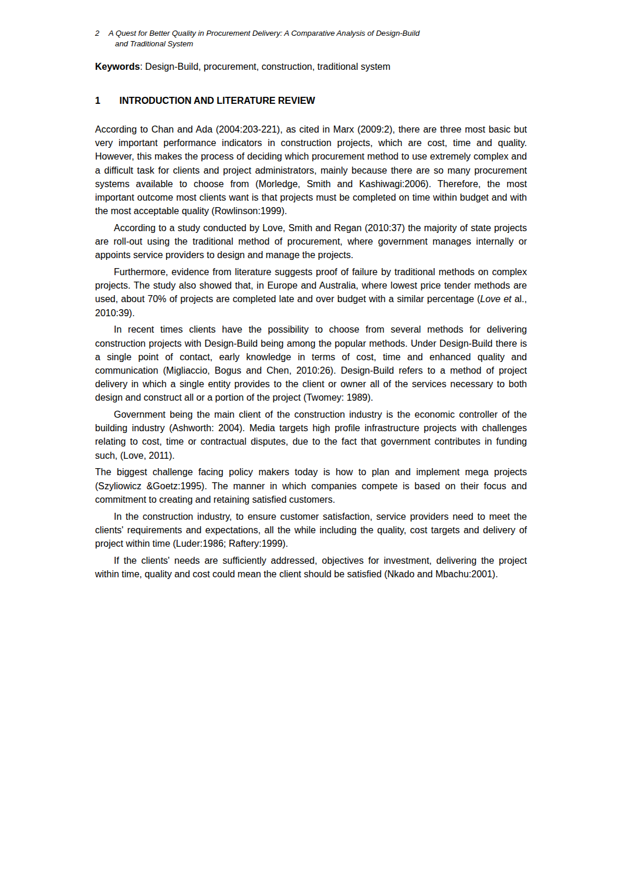2 A Quest for Better Quality in Procurement Delivery: A Comparative Analysis of Design-Build and Traditional System
Keywords: Design-Build, procurement, construction, traditional system
1 INTRODUCTION AND LITERATURE REVIEW
According to Chan and Ada (2004:203-221), as cited in Marx (2009:2), there are three most basic but very important performance indicators in construction projects, which are cost, time and quality. However, this makes the process of deciding which procurement method to use extremely complex and a difficult task for clients and project administrators, mainly because there are so many procurement systems available to choose from (Morledge, Smith and Kashiwagi:2006). Therefore, the most important outcome most clients want is that projects must be completed on time within budget and with the most acceptable quality (Rowlinson:1999).
According to a study conducted by Love, Smith and Regan (2010:37) the majority of state projects are roll-out using the traditional method of procurement, where government manages internally or appoints service providers to design and manage the projects.
Furthermore, evidence from literature suggests proof of failure by traditional methods on complex projects. The study also showed that, in Europe and Australia, where lowest price tender methods are used, about 70% of projects are completed late and over budget with a similar percentage (Love et al., 2010:39).
In recent times clients have the possibility to choose from several methods for delivering construction projects with Design-Build being among the popular methods. Under Design-Build there is a single point of contact, early knowledge in terms of cost, time and enhanced quality and communication (Migliaccio, Bogus and Chen, 2010:26). Design-Build refers to a method of project delivery in which a single entity provides to the client or owner all of the services necessary to both design and construct all or a portion of the project (Twomey: 1989).
Government being the main client of the construction industry is the economic controller of the building industry (Ashworth: 2004). Media targets high profile infrastructure projects with challenges relating to cost, time or contractual disputes, due to the fact that government contributes in funding such, (Love, 2011).
The biggest challenge facing policy makers today is how to plan and implement mega projects (Szyliowicz &Goetz:1995). The manner in which companies compete is based on their focus and commitment to creating and retaining satisfied customers.
In the construction industry, to ensure customer satisfaction, service providers need to meet the clients' requirements and expectations, all the while including the quality, cost targets and delivery of project within time (Luder:1986; Raftery:1999).
If the clients' needs are sufficiently addressed, objectives for investment, delivering the project within time, quality and cost could mean the client should be satisfied (Nkado and Mbachu:2001).